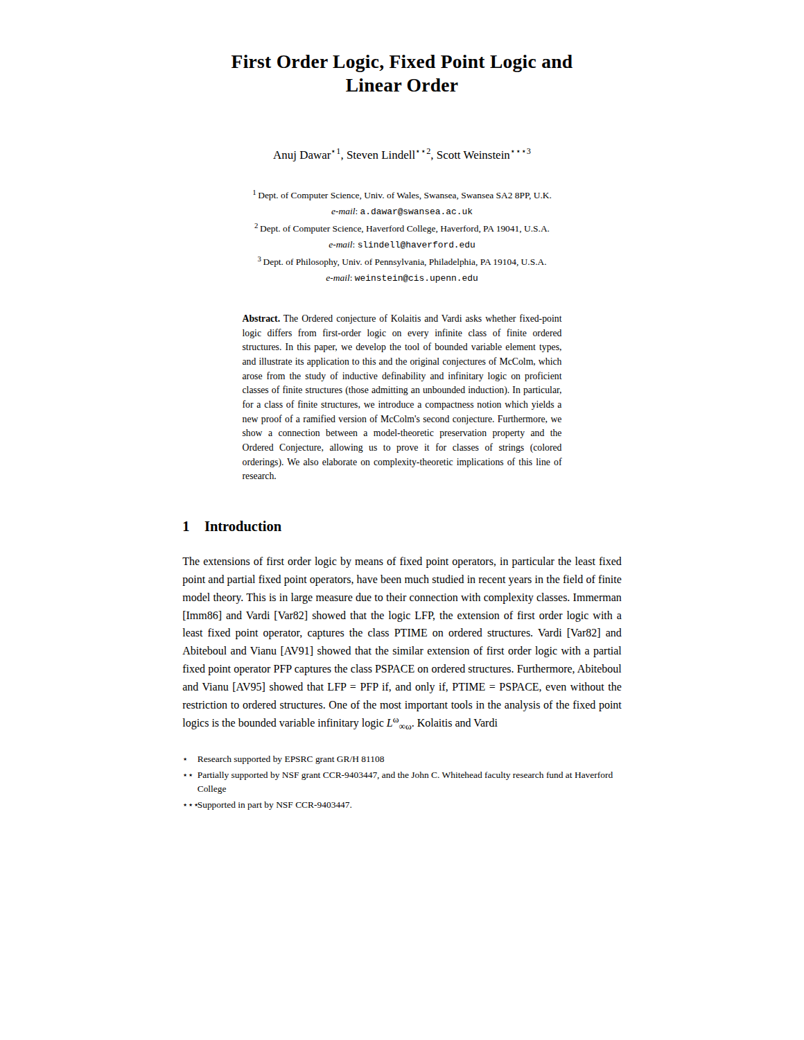First Order Logic, Fixed Point Logic and
Linear Order
Anuj Dawar⋆1, Steven Lindell⋆⋆2, Scott Weinstein⋆⋆⋆3
1 Dept. of Computer Science, Univ. of Wales, Swansea, Swansea SA2 8PP, U.K.
e-mail: a.dawar@swansea.ac.uk
2 Dept. of Computer Science, Haverford College, Haverford, PA 19041, U.S.A.
e-mail: slindell@haverford.edu
3 Dept. of Philosophy, Univ. of Pennsylvania, Philadelphia, PA 19104, U.S.A.
e-mail: weinstein@cis.upenn.edu
Abstract. The Ordered conjecture of Kolaitis and Vardi asks whether fixed-point logic differs from first-order logic on every infinite class of finite ordered structures. In this paper, we develop the tool of bounded variable element types, and illustrate its application to this and the original conjectures of McColm, which arose from the study of inductive definability and infinitary logic on proficient classes of finite structures (those admitting an unbounded induction). In particular, for a class of finite structures, we introduce a compactness notion which yields a new proof of a ramified version of McColm's second conjecture. Furthermore, we show a connection between a model-theoretic preservation property and the Ordered Conjecture, allowing us to prove it for classes of strings (colored orderings). We also elaborate on complexity-theoretic implications of this line of research.
1 Introduction
The extensions of first order logic by means of fixed point operators, in particular the least fixed point and partial fixed point operators, have been much studied in recent years in the field of finite model theory. This is in large measure due to their connection with complexity classes. Immerman [Imm86] and Vardi [Var82] showed that the logic LFP, the extension of first order logic with a least fixed point operator, captures the class PTIME on ordered structures. Vardi [Var82] and Abiteboul and Vianu [AV91] showed that the similar extension of first order logic with a partial fixed point operator PFP captures the class PSPACE on ordered structures. Furthermore, Abiteboul and Vianu [AV95] showed that LFP = PFP if, and only if, PTIME = PSPACE, even without the restriction to ordered structures. One of the most important tools in the analysis of the fixed point logics is the bounded variable infinitary logic Lω∞ω. Kolaitis and Vardi
⋆Research supported by EPSRC grant GR/H 81108
⋆⋆Partially supported by NSF grant CCR-9403447, and the John C. Whitehead faculty research fund at Haverford College
⋆⋆⋆Supported in part by NSF CCR-9403447.